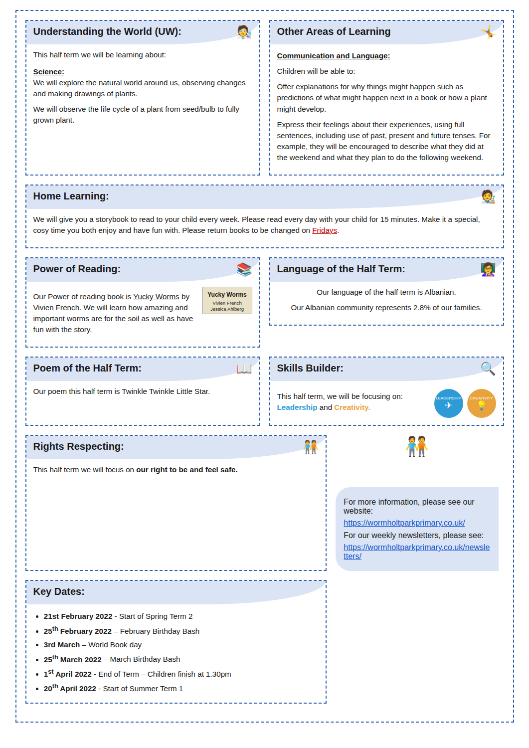Understanding the World (UW): 🧑‍🔬
This half term we will be learning about:
Science: We will explore the natural world around us, observing changes and making drawings of plants.
We will observe the life cycle of a plant from seed/bulb to fully grown plant.
Other Areas of Learning 🤸
Communication and Language:
Children will be able to:
Offer explanations for why things might happen such as predictions of what might happen next in a book or how a plant might develop.
Express their feelings about their experiences, using full sentences, including use of past, present and future tenses. For example, they will be encouraged to describe what they did at the weekend and what they plan to do the following weekend.
Home Learning: 🧑‍🎨
We will give you a storybook to read to your child every week. Please read every day with your child for 15 minutes. Make it a special, cosy time you both enjoy and have fun with. Please return books to be changed on Fridays.
Power of Reading: 📚
Our Power of reading book is Yucky Worms by Vivien French. We will learn how amazing and important worms are for the soil as well as have fun with the story.
Yucky Worms Vivien French Jessica Ahlberg
Language of the Half Term: 👩‍🏫
Our language of the half term is Albanian.
Our Albanian community represents 2.8% of our families.
Poem of the Half Term: 📖
Our poem this half term is Twinkle Twinkle Little Star.
Skills Builder: 🔍
This half term, we will be focusing on: Leadership and Creativity.
LEADERSHIP✈
CREATIVITY💡
Rights Respecting: 🧑‍🤝‍🧑
This half term we will focus on our right to be and feel safe.
🧑‍🤝‍🧑
For more information, please see our website:
https://wormholtparkprimary.co.uk/
For our weekly newsletters, please see:
https://wormholtparkprimary.co.uk/newsletters/
Key Dates:
21st February 2022 - Start of Spring Term 2
25th February 2022 – February Birthday Bash
3rd March – World Book day
25th March 2022 – March Birthday Bash
1st April 2022 - End of Term – Children finish at 1.30pm
20th April 2022 - Start of Summer Term 1